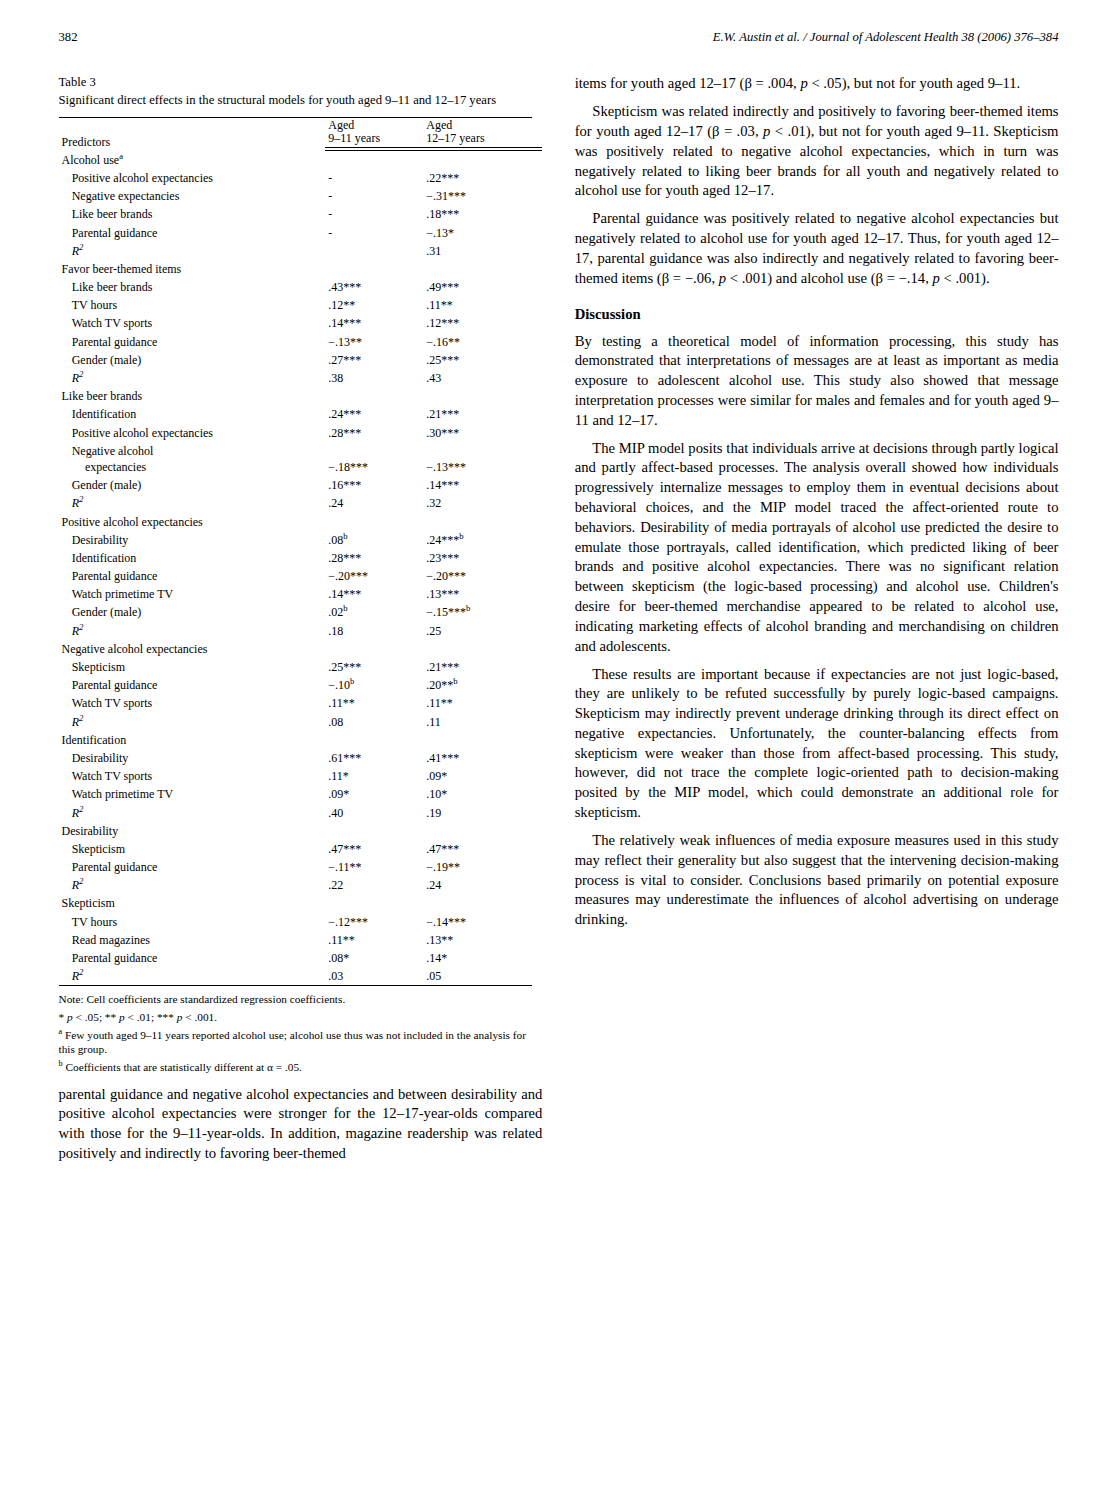382 E.W. Austin et al. / Journal of Adolescent Health 38 (2006) 376–384
Table 3
Significant direct effects in the structural models for youth aged 9–11 and 12–17 years
| Predictors | Aged 9–11 years | Aged 12–17 years |
| --- | --- | --- |
| Alcohol use a | | |
| Positive alcohol expectancies | - | .22*** |
| Negative expectancies | - | −.31*** |
| Like beer brands | - | .18*** |
| Parental guidance | - | −.13* |
| R 2 | | .31 |
| Favor beer-themed items | | |
| Like beer brands | .43*** | .49*** |
| TV hours | .12** | .11** |
| Watch TV sports | .14*** | .12*** |
| Parental guidance | −.13** | −.16** |
| Gender (male) | .27*** | .25*** |
| R 2 | .38 | .43 |
| Like beer brands | | |
| Identification | .24*** | .21*** |
| Positive alcohol expectancies | .28*** | .30*** |
| Negative alcohol expectancies | −.18*** | −.13*** |
| Gender (male) | .16*** | .14*** |
| R 2 | .24 | .32 |
| Positive alcohol expectancies | | |
| Desirability | .08 b | .24*** b |
| Identification | .28*** | .23*** |
| Parental guidance | −.20*** | −.20*** |
| Watch primetime TV | .14*** | .13*** |
| Gender (male) | .02 b | −.15*** b |
| R 2 | .18 | .25 |
| Negative alcohol expectancies | | |
| Skepticism | .25*** | .21*** |
| Parental guidance | −.10 b | .20** b |
| Watch TV sports | .11** | .11** |
| R 2 | .08 | .11 |
| Identification | | |
| Desirability | .61*** | .41*** |
| Watch TV sports | .11* | .09* |
| Watch primetime TV | .09* | .10* |
| R 2 | .40 | .19 |
| Desirability | | |
| Skepticism | .47*** | .47*** |
| Parental guidance | −.11** | −.19** |
| R 2 | .22 | .24 |
| Skepticism | | |
| TV hours | −.12*** | −.14*** |
| Read magazines | .11** | .13** |
| Parental guidance | .08* | .14* |
| R 2 | .03 | .05 |
Note: Cell coefficients are standardized regression coefficients.
* p < .05; ** p < .01; *** p < .001.
a Few youth aged 9–11 years reported alcohol use; alcohol use thus was not included in the analysis for this group.
b Coefficients that are statistically different at α = .05.
parental guidance and negative alcohol expectancies and between desirability and positive alcohol expectancies were stronger for the 12–17-year-olds compared with those for the 9–11-year-olds. In addition, magazine readership was related positively and indirectly to favoring beer-themed
items for youth aged 12–17 (β = .004, p < .05), but not for youth aged 9–11.
Skepticism was related indirectly and positively to favoring beer-themed items for youth aged 12–17 (β = .03, p < .01), but not for youth aged 9–11. Skepticism was positively related to negative alcohol expectancies, which in turn was negatively related to liking beer brands for all youth and negatively related to alcohol use for youth aged 12–17.
Parental guidance was positively related to negative alcohol expectancies but negatively related to alcohol use for youth aged 12–17. Thus, for youth aged 12–17, parental guidance was also indirectly and negatively related to favoring beer-themed items (β = −.06, p < .001) and alcohol use (β = −.14, p < .001).
Discussion
By testing a theoretical model of information processing, this study has demonstrated that interpretations of messages are at least as important as media exposure to adolescent alcohol use. This study also showed that message interpretation processes were similar for males and females and for youth aged 9–11 and 12–17.
The MIP model posits that individuals arrive at decisions through partly logical and partly affect-based processes. The analysis overall showed how individuals progressively internalize messages to employ them in eventual decisions about behavioral choices, and the MIP model traced the affect-oriented route to behaviors. Desirability of media portrayals of alcohol use predicted the desire to emulate those portrayals, called identification, which predicted liking of beer brands and positive alcohol expectancies. There was no significant relation between skepticism (the logic-based processing) and alcohol use. Children's desire for beer-themed merchandise appeared to be related to alcohol use, indicating marketing effects of alcohol branding and merchandising on children and adolescents.
These results are important because if expectancies are not just logic-based, they are unlikely to be refuted successfully by purely logic-based campaigns. Skepticism may indirectly prevent underage drinking through its direct effect on negative expectancies. Unfortunately, the counter-balancing effects from skepticism were weaker than those from affect-based processing. This study, however, did not trace the complete logic-oriented path to decision-making posited by the MIP model, which could demonstrate an additional role for skepticism.
The relatively weak influences of media exposure measures used in this study may reflect their generality but also suggest that the intervening decision-making process is vital to consider. Conclusions based primarily on potential exposure measures may underestimate the influences of alcohol advertising on underage drinking.